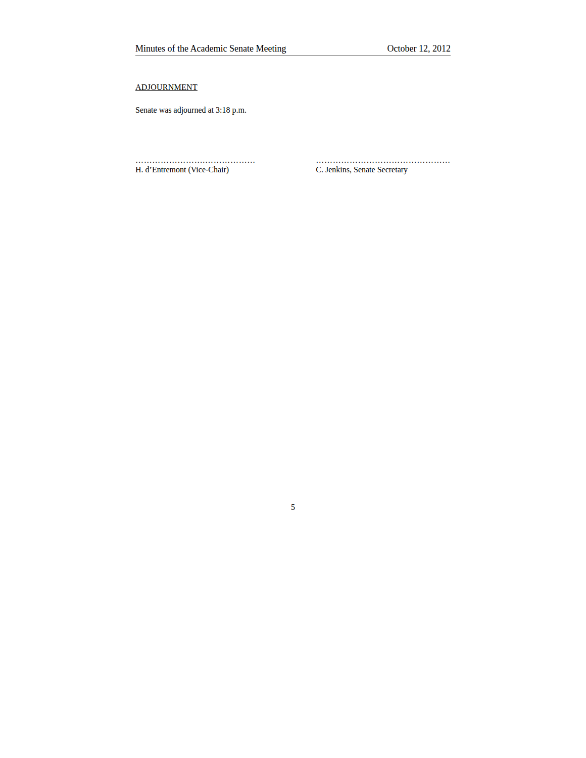Minutes of the Academic Senate Meeting
October 12, 2012
ADJOURNMENT
Senate was adjourned at 3:18 p.m.
…………………….………………
H. d’Entremont (Vice-Chair)
…………………………………………
C. Jenkins, Senate Secretary
5